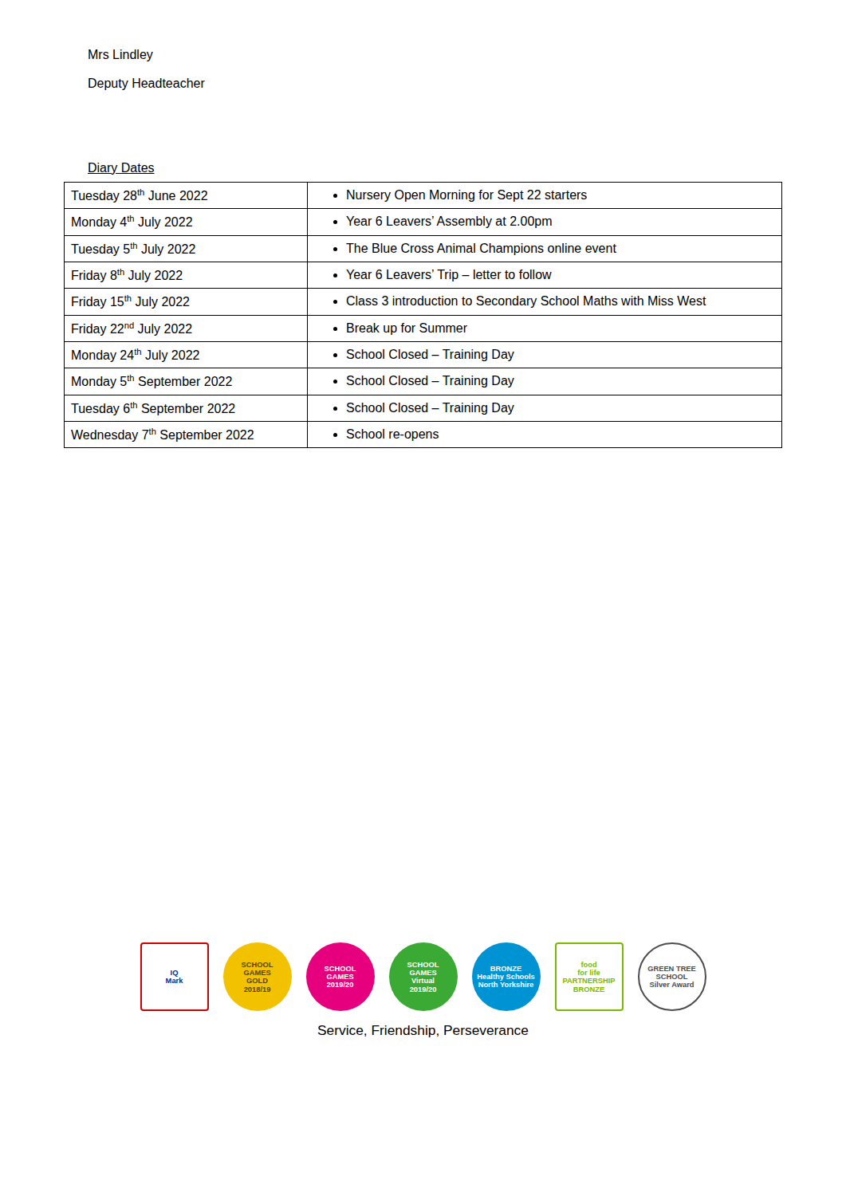Mrs Lindley
Deputy Headteacher
Diary Dates
| Tuesday 28 th June 2022 | Nursery Open Morning for Sept 22 starters |
| Monday 4 th July 2022 | Year 6 Leavers’ Assembly at 2.00pm |
| Tuesday 5 th July 2022 | The Blue Cross Animal Champions online event |
| Friday 8 th July 2022 | Year 6 Leavers’ Trip – letter to follow |
| Friday 15 th July 2022 | Class 3 introduction to Secondary School Maths with Miss West |
| Friday 22 nd July 2022 | Break up for Summer |
| Monday 24 th July 2022 | School Closed – Training Day |
| Monday 5 th September 2022 | School Closed – Training Day |
| Tuesday 6 th September 2022 | School Closed – Training Day |
| Wednesday 7 th September 2022 | School re-opens |
IQ
Mark
SCHOOL
GAMES
GOLD
2018/19
SCHOOL
GAMES
2019/20
SCHOOL
GAMES
Virtual
2019/20
BRONZE
Healthy Schools
North Yorkshire
food
for life
PARTNERSHIP
BRONZE
GREEN TREE
SCHOOL
Silver Award
Service, Friendship, Perseverance